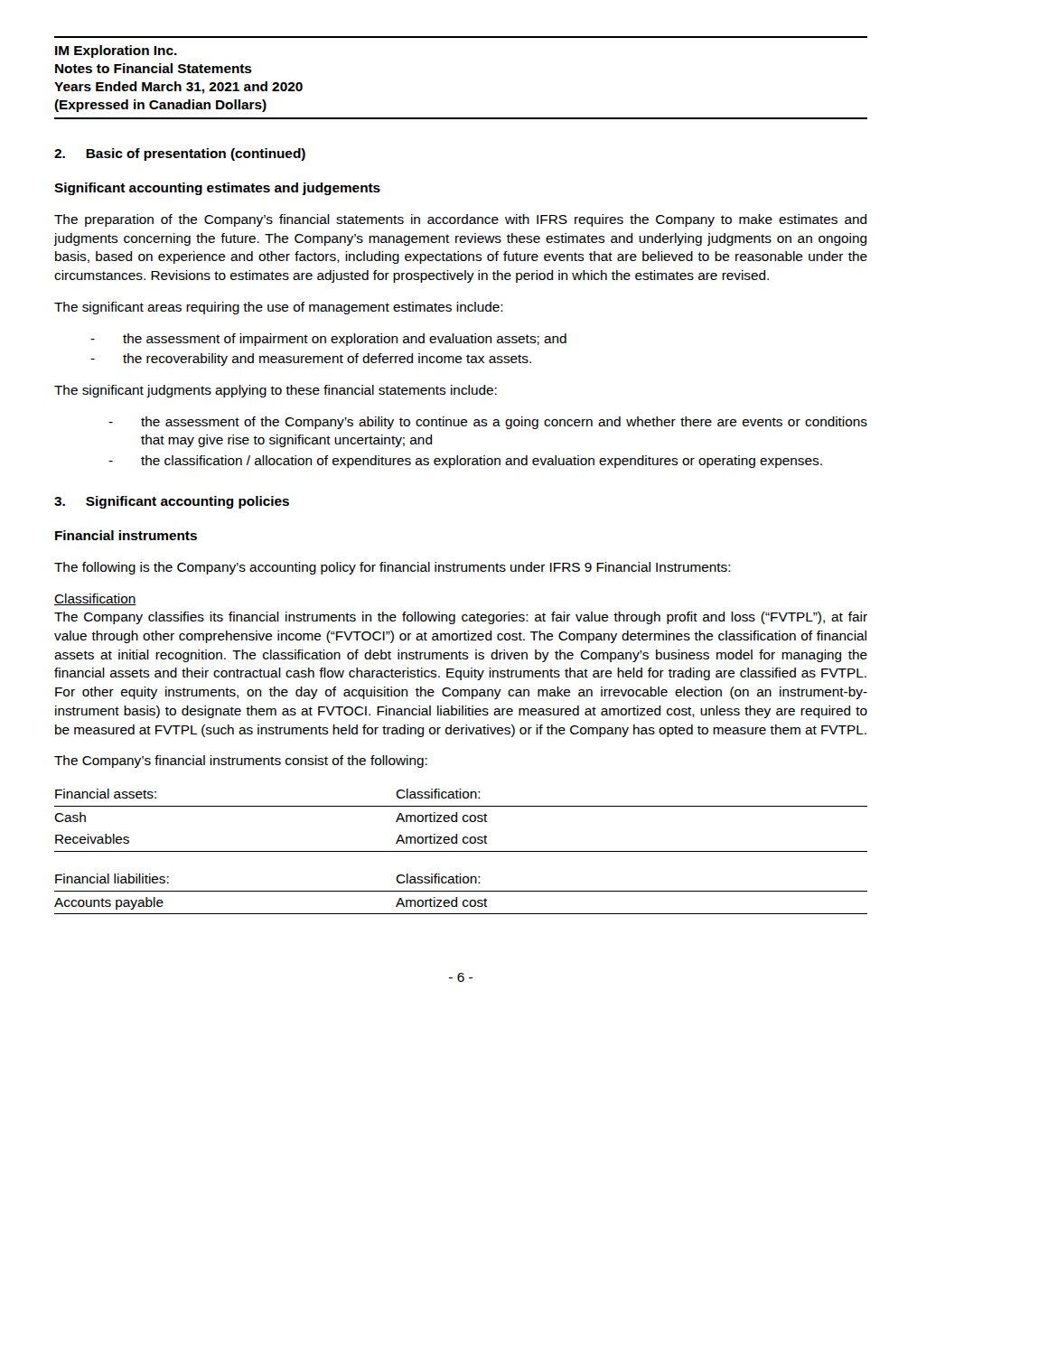IM Exploration Inc.
Notes to Financial Statements
Years Ended March 31, 2021 and 2020
(Expressed in Canadian Dollars)
2. Basic of presentation (continued)
Significant accounting estimates and judgements
The preparation of the Company’s financial statements in accordance with IFRS requires the Company to make estimates and judgments concerning the future. The Company’s management reviews these estimates and underlying judgments on an ongoing basis, based on experience and other factors, including expectations of future events that are believed to be reasonable under the circumstances. Revisions to estimates are adjusted for prospectively in the period in which the estimates are revised.
The significant areas requiring the use of management estimates include:
the assessment of impairment on exploration and evaluation assets; and
the recoverability and measurement of deferred income tax assets.
The significant judgments applying to these financial statements include:
the assessment of the Company’s ability to continue as a going concern and whether there are events or conditions that may give rise to significant uncertainty; and
the classification / allocation of expenditures as exploration and evaluation expenditures or operating expenses.
3. Significant accounting policies
Financial instruments
The following is the Company’s accounting policy for financial instruments under IFRS 9 Financial Instruments:
Classification
The Company classifies its financial instruments in the following categories: at fair value through profit and loss (“FVTPL”), at fair value through other comprehensive income (“FVTOCI”) or at amortized cost. The Company determines the classification of financial assets at initial recognition. The classification of debt instruments is driven by the Company’s business model for managing the financial assets and their contractual cash flow characteristics. Equity instruments that are held for trading are classified as FVTPL. For other equity instruments, on the day of acquisition the Company can make an irrevocable election (on an instrument-by-instrument basis) to designate them as at FVTOCI. Financial liabilities are measured at amortized cost, unless they are required to be measured at FVTPL (such as instruments held for trading or derivatives) or if the Company has opted to measure them at FVTPL.
The Company’s financial instruments consist of the following:
| Financial assets: | Classification: |
| Cash | Amortized cost |
| Receivables | Amortized cost |
| Financial liabilities: | Classification: |
| Accounts payable | Amortized cost |
- 6 -